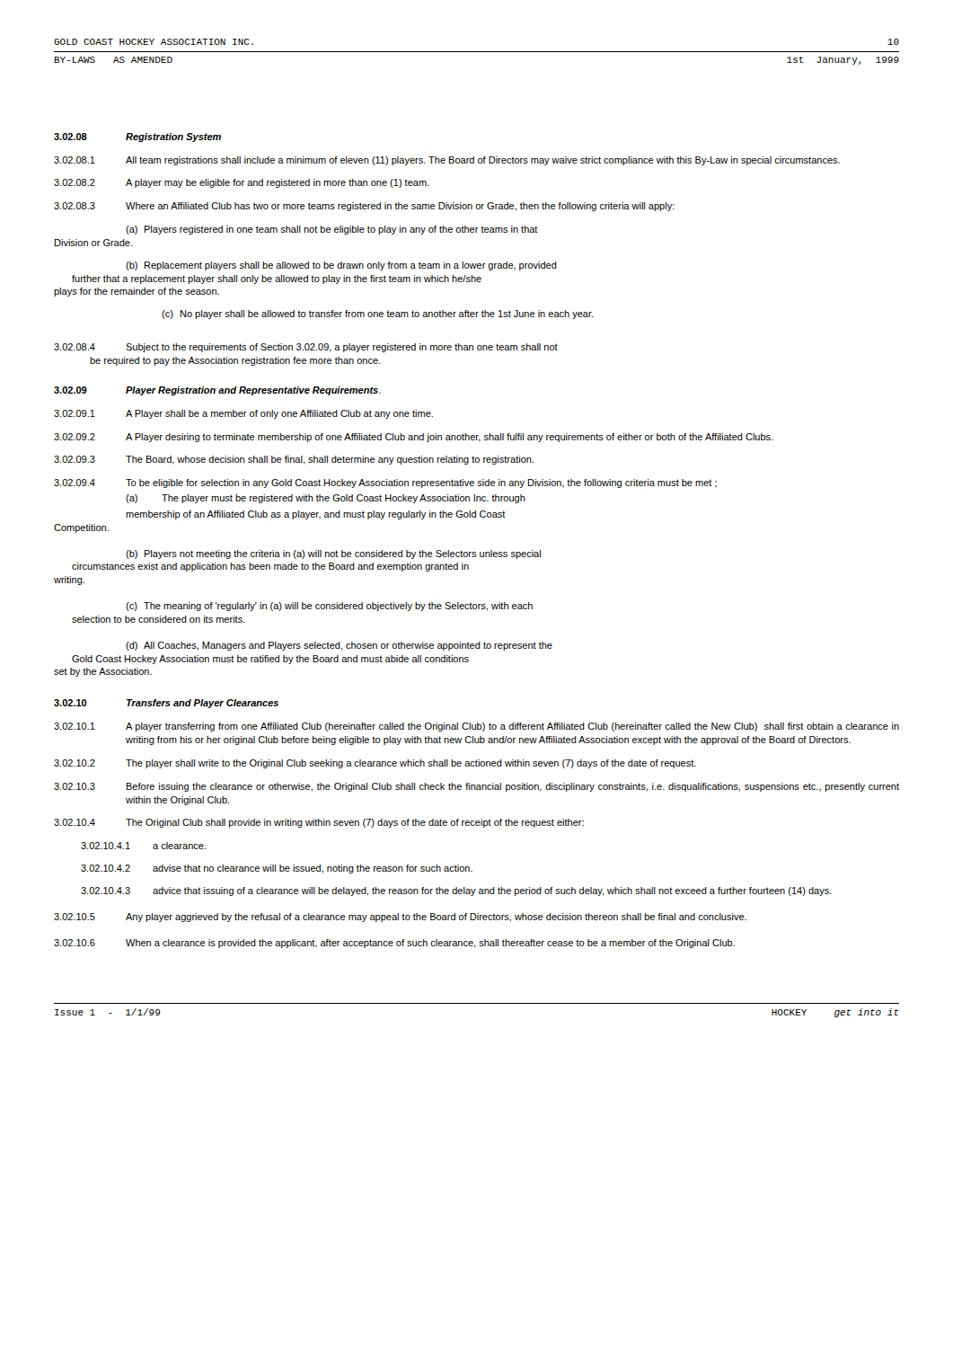GOLD COAST HOCKEY ASSOCIATION INC. 10
BY-LAWS AS AMENDED 1st January, 1999
3.02.08
Registration System
3.02.08.1
All team registrations shall include a minimum of eleven (11) players. The Board of Directors may waive strict compliance with this By-Law in special circumstances.
3.02.08.2
A player may be eligible for and registered in more than one (1) team.
3.02.08.3
Where an Affiliated Club has two or more teams registered in the same Division or Grade, then the following criteria will apply:
(a)
Players registered in one team shall not be eligible to play in any of the other teams in that
Division or Grade.
(b)
Replacement players shall be allowed to be drawn only from a team in a lower grade, provided
further that a replacement player shall only be allowed to play in the first team in which he/she
plays for the remainder of the season.
(c)
No player shall be allowed to transfer from one team to another after the 1st June in each year.
3.02.08.4
Subject to the requirements of Section 3.02.09, a player registered in more than one team shall not
be required to pay the Association registration fee more than once.
3.02.09
Player Registration and Representative Requirements.
3.02.09.1
A Player shall be a member of only one Affiliated Club at any one time.
3.02.09.2
A Player desiring to terminate membership of one Affiliated Club and join another, shall fulfil any requirements of either or both of the Affiliated Clubs.
3.02.09.3
The Board, whose decision shall be final, shall determine any question relating to registration.
3.02.09.4
To be eligible for selection in any Gold Coast Hockey Association representative side in any Division, the following criteria must be met ;
(a)
The player must be registered with the Gold Coast Hockey Association Inc. through
membership of an Affiliated Club as a player, and must play regularly in the Gold Coast
Competition.
(b)
Players not meeting the criteria in (a) will not be considered by the Selectors unless special
circumstances exist and application has been made to the Board and exemption granted in
writing.
(c)
The meaning of 'regularly' in (a) will be considered objectively by the Selectors, with each
selection to be considered on its merits.
(d)
All Coaches, Managers and Players selected, chosen or otherwise appointed to represent the
Gold Coast Hockey Association must be ratified by the Board and must abide all conditions
set by the Association.
3.02.10
Transfers and Player Clearances
3.02.10.1
A player transferring from one Affiliated Club (hereinafter called the Original Club) to a different Affiliated Club (hereinafter called the New Club) shall first obtain a clearance in writing from his or her original Club before being eligible to play with that new Club and/or new Affiliated Association except with the approval of the Board of Directors.
3.02.10.2
The player shall write to the Original Club seeking a clearance which shall be actioned within seven (7) days of the date of request.
3.02.10.3
Before issuing the clearance or otherwise, the Original Club shall check the financial position, disciplinary constraints, i.e. disqualifications, suspensions etc., presently current within the Original Club.
3.02.10.4
The Original Club shall provide in writing within seven (7) days of the date of receipt of the request either:
3.02.10.4.1
a clearance.
3.02.10.4.2
advise that no clearance will be issued, noting the reason for such action.
3.02.10.4.3
advice that issuing of a clearance will be delayed, the reason for the delay and the period of such delay, which shall not exceed a further fourteen (14) days.
3.02.10.5
Any player aggrieved by the refusal of a clearance may appeal to the Board of Directors, whose decision thereon shall be final and conclusive.
3.02.10.6
When a clearance is provided the applicant, after acceptance of such clearance, shall thereafter cease to be a member of the Original Club.
Issue 1 - 1/1/99 HOCKEY get into it